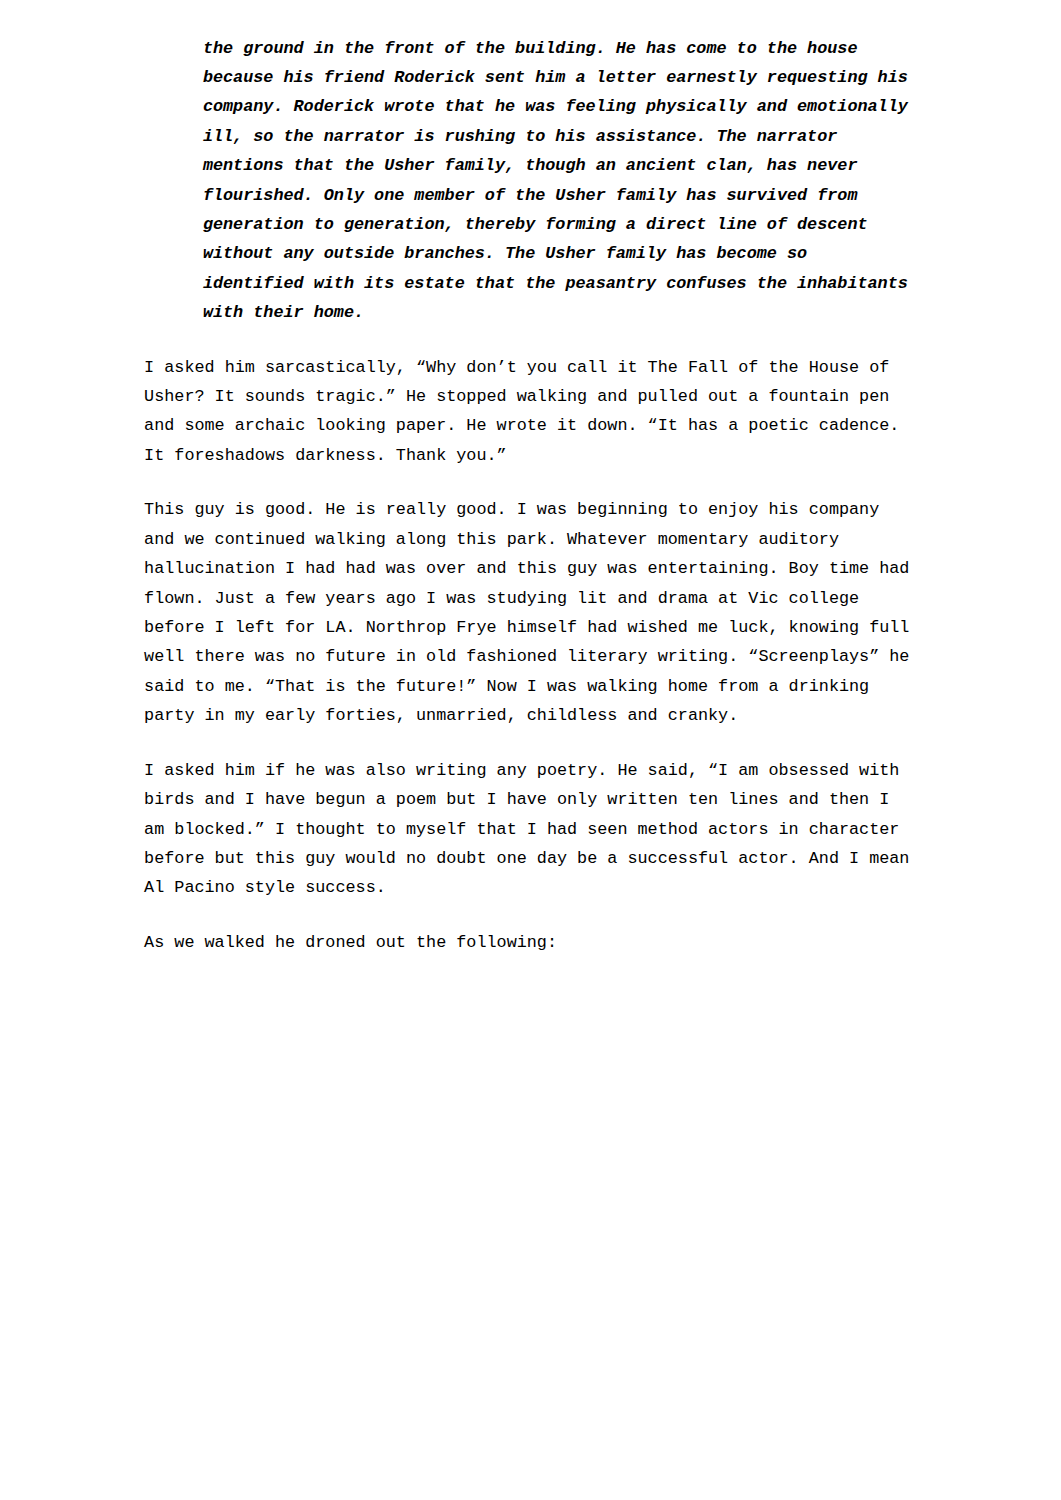the ground in the front of the building. He has come to the house because his friend Roderick sent him a letter earnestly requesting his company. Roderick wrote that he was feeling physically and emotionally ill, so the narrator is rushing to his assistance. The narrator mentions that the Usher family, though an ancient clan, has never flourished. Only one member of the Usher family has survived from generation to generation, thereby forming a direct line of descent without any outside branches. The Usher family has become so identified with its estate that the peasantry confuses the inhabitants with their home.
I asked him sarcastically, “Why don’t you call it The Fall of the House of Usher? It sounds tragic.” He stopped walking and pulled out a fountain pen and some archaic looking paper. He wrote it down. “It has a poetic cadence. It foreshadows darkness. Thank you.”
This guy is good. He is really good. I was beginning to enjoy his company and we continued walking along this park. Whatever momentary auditory hallucination I had had was over and this guy was entertaining. Boy time had flown. Just a few years ago I was studying lit and drama at Vic college before I left for LA. Northrop Frye himself had wished me luck, knowing full well there was no future in old fashioned literary writing. “Screenplays” he said to me. “That is the future!” Now I was walking home from a drinking party in my early forties, unmarried, childless and cranky.
I asked him if he was also writing any poetry. He said, “I am obsessed with birds and I have begun a poem but I have only written ten lines and then I am blocked.” I thought to myself that I had seen method actors in character before but this guy would no doubt one day be a successful actor. And I mean Al Pacino style success.
As we walked he droned out the following: